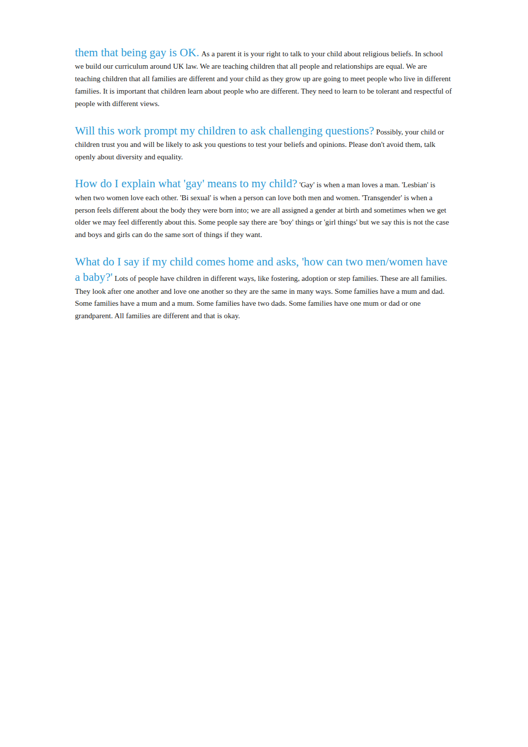them that being gay is OK.
As a parent it is your right to talk to your child about religious beliefs. In school we build our curriculum around UK law. We are teaching children that all people and relationships are equal. We are teaching children that all families are different and your child as they grow up are going to meet people who live in different families. It is important that children learn about people who are different. They need to learn to be tolerant and respectful of people with different views.
Will this work prompt my children to ask challenging questions?
Possibly, your child or children trust you and will be likely to ask you questions to test your beliefs and opinions. Please don't avoid them, talk openly about diversity and equality.
How do I explain what 'gay' means to my child?
'Gay' is when a man loves a man. 'Lesbian' is when two women love each other. 'Bi sexual' is when a person can love both men and women. 'Transgender' is when a person feels different about the body they were born into; we are all assigned a gender at birth and sometimes when we get older we may feel differently about this. Some people say there are 'boy' things or 'girl things' but we say this is not the case and boys and girls can do the same sort of things if they want.
What do I say if my child comes home and asks, 'how can two men/women have a baby?'
Lots of people have children in different ways, like fostering, adoption or step families. These are all families. They look after one another and love one another so they are the same in many ways. Some families have a mum and dad. Some families have a mum and a mum. Some families have two dads. Some families have one mum or dad or one grandparent. All families are different and that is okay.